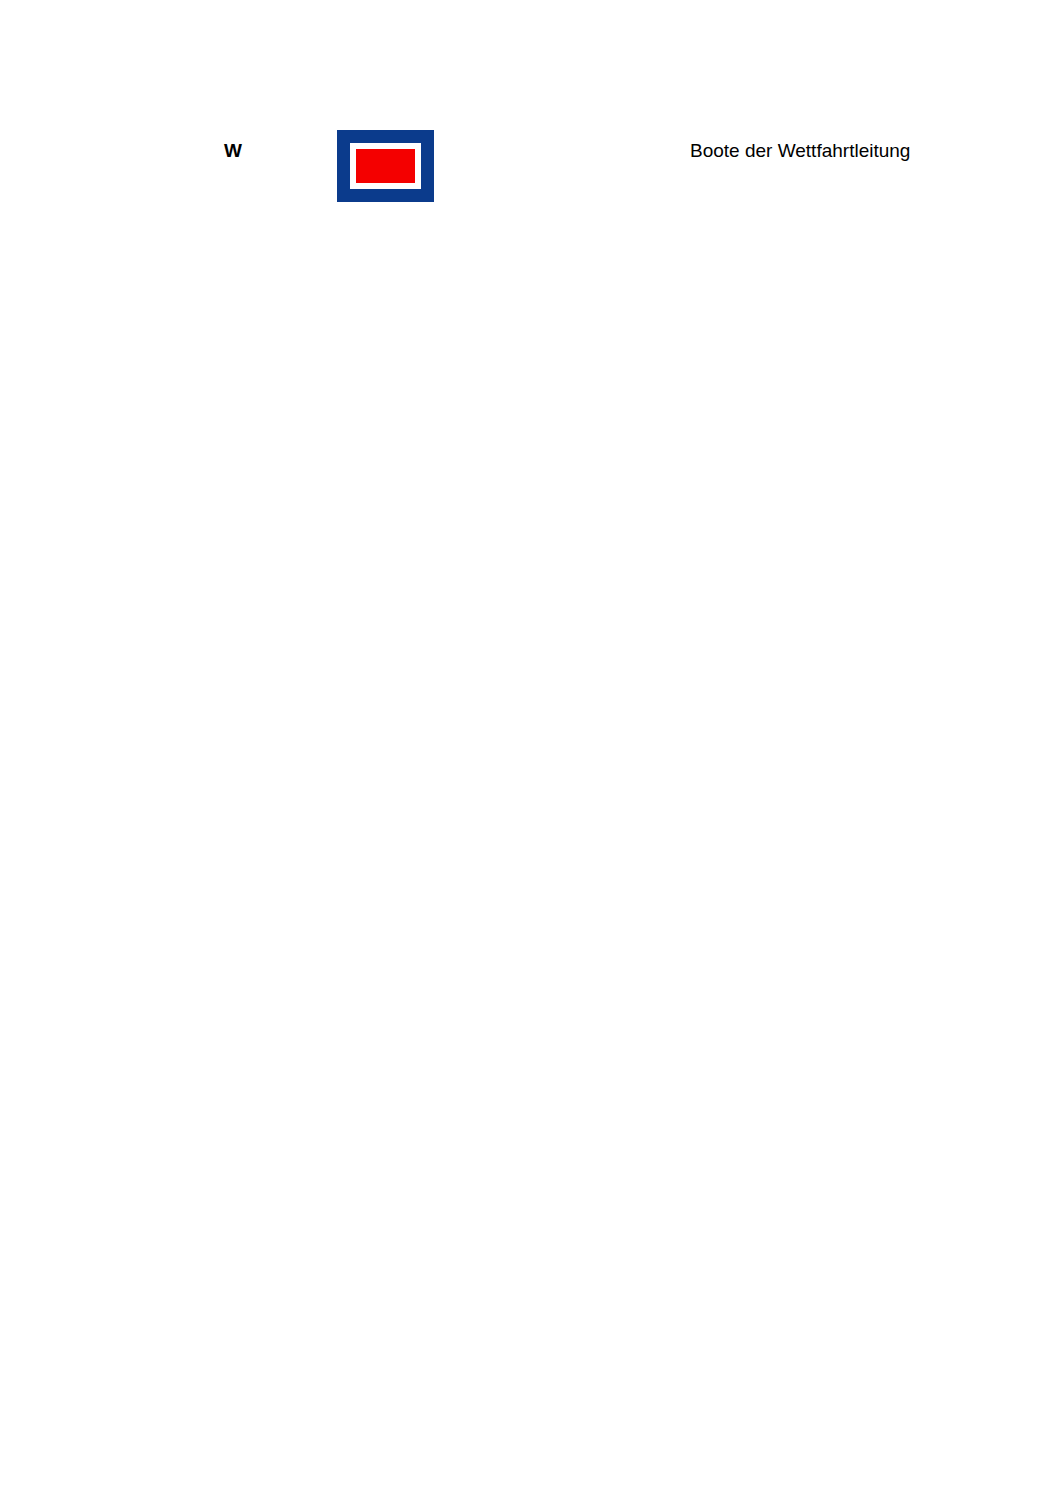W
Boote der Wettfahrtleitung